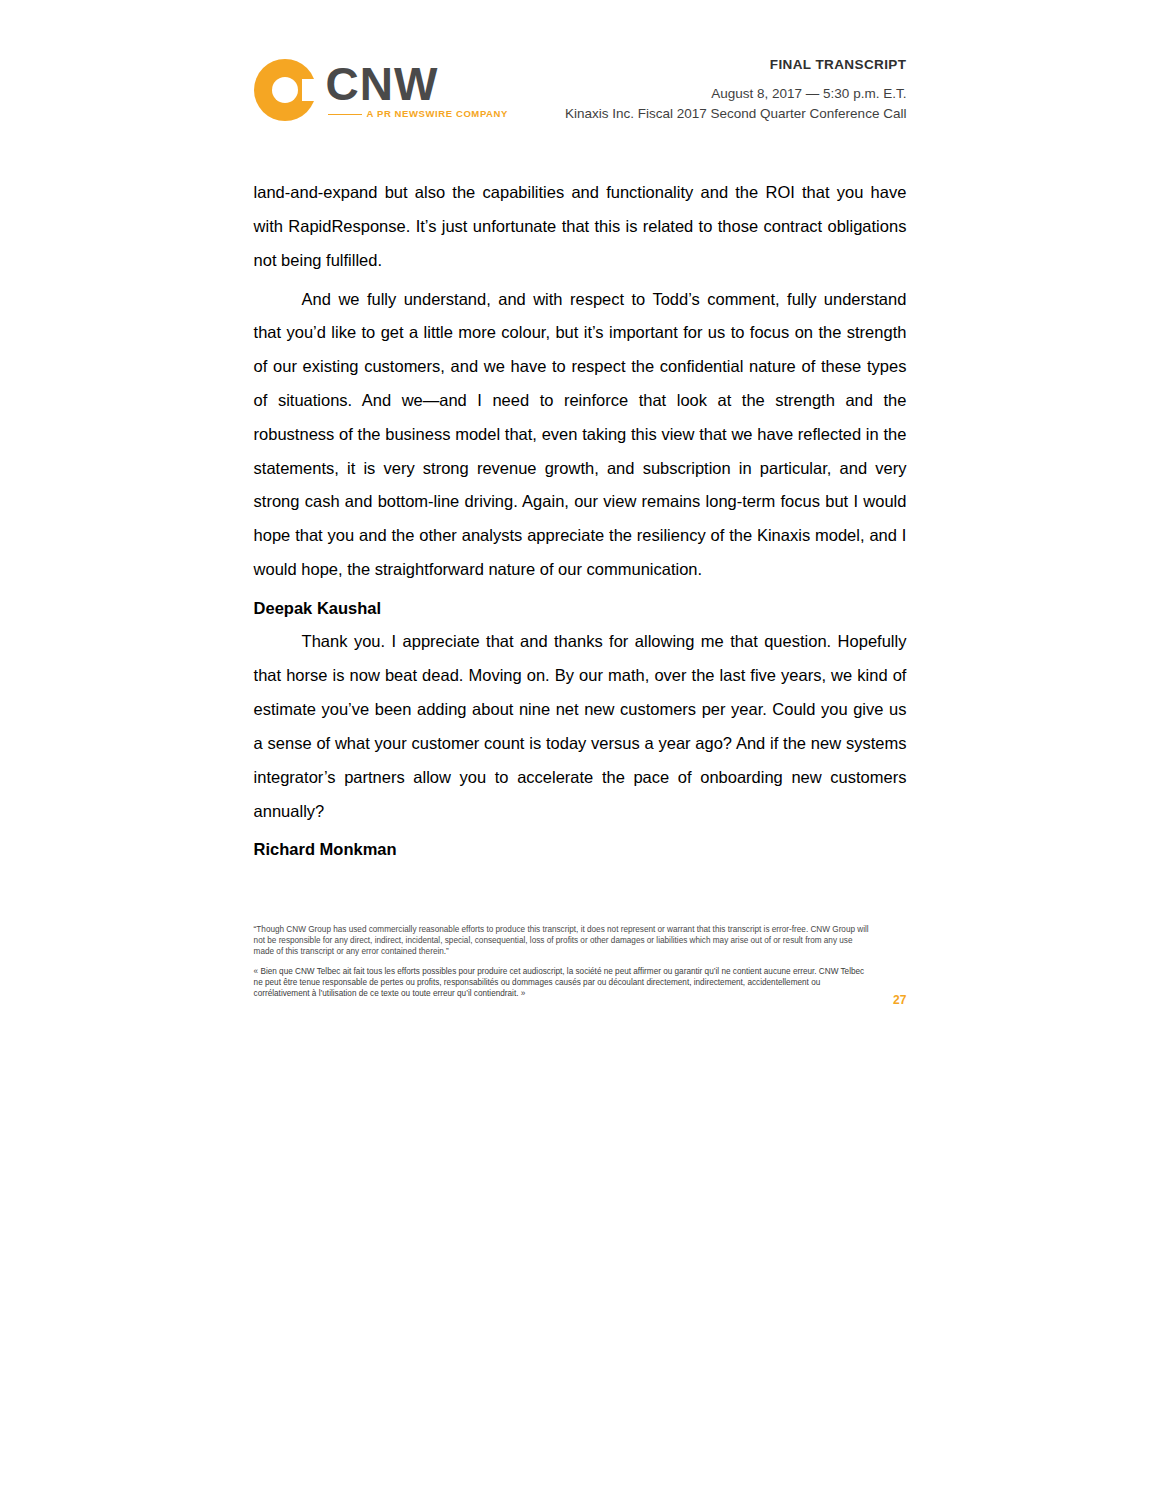CNW A PR NEWSWIRE COMPANY
FINAL TRANSCRIPT
August 8, 2017 — 5:30 p.m. E.T.
Kinaxis Inc. Fiscal 2017 Second Quarter Conference Call
land-and-expand but also the capabilities and functionality and the ROI that you have with RapidResponse. It’s just unfortunate that this is related to those contract obligations not being fulfilled.
And we fully understand, and with respect to Todd’s comment, fully understand that you’d like to get a little more colour, but it’s important for us to focus on the strength of our existing customers, and we have to respect the confidential nature of these types of situations. And we—and I need to reinforce that look at the strength and the robustness of the business model that, even taking this view that we have reflected in the statements, it is very strong revenue growth, and subscription in particular, and very strong cash and bottom-line driving. Again, our view remains long-term focus but I would hope that you and the other analysts appreciate the resiliency of the Kinaxis model, and I would hope, the straightforward nature of our communication.
Deepak Kaushal
Thank you. I appreciate that and thanks for allowing me that question. Hopefully that horse is now beat dead. Moving on. By our math, over the last five years, we kind of estimate you’ve been adding about nine net new customers per year. Could you give us a sense of what your customer count is today versus a year ago? And if the new systems integrator’s partners allow you to accelerate the pace of onboarding new customers annually?
Richard Monkman
“Though CNW Group has used commercially reasonable efforts to produce this transcript, it does not represent or warrant that this transcript is error-free. CNW Group will not be responsible for any direct, indirect, incidental, special, consequential, loss of profits or other damages or liabilities which may arise out of or result from any use made of this transcript or any error contained therein.”
« Bien que CNW Telbec ait fait tous les efforts possibles pour produire cet audioscript, la société ne peut affirmer ou garantir qu’il ne contient aucune erreur. CNW Telbec ne peut être tenue responsable de pertes ou profits, responsabilités ou dommages causés par ou découlant directement, indirectement, accidentellement ou corrélativement à l’utilisation de ce texte ou toute erreur qu’il contiendrait. »
27